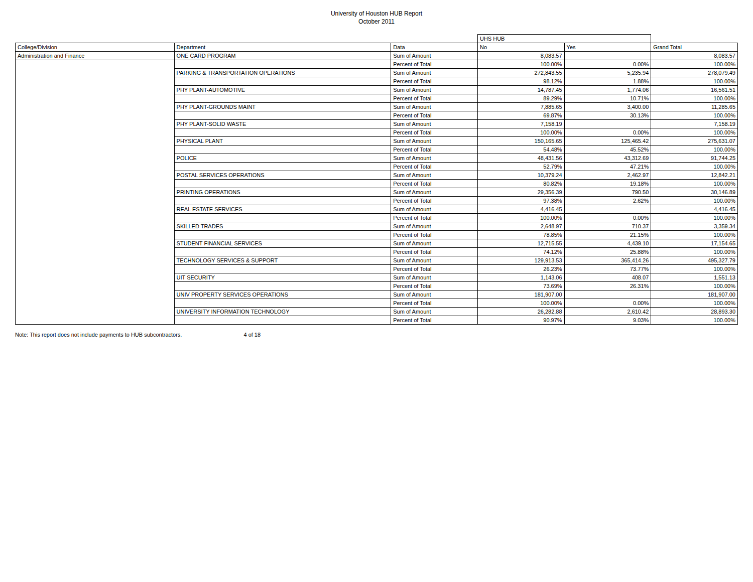University of Houston HUB Report
October 2011
| | | | UHS HUB | |
| College/Division | Department | Data | No | Yes | Grand Total |
| Administration and Finance | ONE CARD PROGRAM | Sum of Amount | 8,083.57 | | 8,083.57 |
| | | Percent of Total | 100.00% | 0.00% | 100.00% |
| | PARKING & TRANSPORTATION OPERATIONS | Sum of Amount | 272,843.55 | 5,235.94 | 278,079.49 |
| | | Percent of Total | 98.12% | 1.88% | 100.00% |
| | PHY PLANT-AUTOMOTIVE | Sum of Amount | 14,787.45 | 1,774.06 | 16,561.51 |
| | | Percent of Total | 89.29% | 10.71% | 100.00% |
| | PHY PLANT-GROUNDS MAINT | Sum of Amount | 7,885.65 | 3,400.00 | 11,285.65 |
| | | Percent of Total | 69.87% | 30.13% | 100.00% |
| | PHY PLANT-SOLID WASTE | Sum of Amount | 7,158.19 | | 7,158.19 |
| | | Percent of Total | 100.00% | 0.00% | 100.00% |
| | PHYSICAL PLANT | Sum of Amount | 150,165.65 | 125,465.42 | 275,631.07 |
| | | Percent of Total | 54.48% | 45.52% | 100.00% |
| | POLICE | Sum of Amount | 48,431.56 | 43,312.69 | 91,744.25 |
| | | Percent of Total | 52.79% | 47.21% | 100.00% |
| | POSTAL SERVICES OPERATIONS | Sum of Amount | 10,379.24 | 2,462.97 | 12,842.21 |
| | | Percent of Total | 80.82% | 19.18% | 100.00% |
| | PRINTING OPERATIONS | Sum of Amount | 29,356.39 | 790.50 | 30,146.89 |
| | | Percent of Total | 97.38% | 2.62% | 100.00% |
| | REAL ESTATE SERVICES | Sum of Amount | 4,416.45 | | 4,416.45 |
| | | Percent of Total | 100.00% | 0.00% | 100.00% |
| | SKILLED TRADES | Sum of Amount | 2,648.97 | 710.37 | 3,359.34 |
| | | Percent of Total | 78.85% | 21.15% | 100.00% |
| | STUDENT FINANCIAL SERVICES | Sum of Amount | 12,715.55 | 4,439.10 | 17,154.65 |
| | | Percent of Total | 74.12% | 25.88% | 100.00% |
| | TECHNOLOGY SERVICES & SUPPORT | Sum of Amount | 129,913.53 | 365,414.26 | 495,327.79 |
| | | Percent of Total | 26.23% | 73.77% | 100.00% |
| | UIT SECURITY | Sum of Amount | 1,143.06 | 408.07 | 1,551.13 |
| | | Percent of Total | 73.69% | 26.31% | 100.00% |
| | UNIV PROPERTY SERVICES OPERATIONS | Sum of Amount | 181,907.00 | | 181,907.00 |
| | | Percent of Total | 100.00% | 0.00% | 100.00% |
| | UNIVERSITY INFORMATION TECHNOLOGY | Sum of Amount | 26,282.88 | 2,610.42 | 28,893.30 |
| | | Percent of Total | 90.97% | 9.03% | 100.00% |
Note: This report does not include payments to HUB subcontractors. 4 of 18